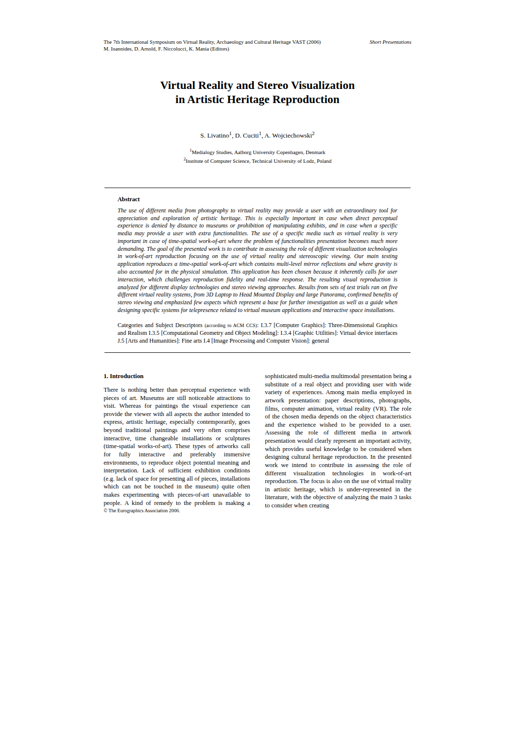The 7th International Symposium on Virtual Reality, Archaeology and Cultural Heritage VAST (2006)
M. Ioannides, D. Arnold, F. Niccolucci, K. Mania (Editors)
Short Presentations
Virtual Reality and Stereo Visualization
in Artistic Heritage Reproduction
S. Livatino1, D. Cuciti1, A. Wojciechowski2
1Medialogy Studies, Aalborg University Copenhagen, Denmark
2Institute of Computer Science, Technical University of Lodz, Poland
Abstract
The use of different media from photography to virtual reality may provide a user with an extraordinary tool for appreciation and exploration of artistic heritage. This is especially important in case when direct perceptual experience is denied by distance to museums or prohibition of manipulating exhibits, and in case when a specific media may provide a user with extra functionalities. The use of a specific media such as virtual reality is very important in case of time-spatial work-of-art where the problem of functionalities presentation becomes much more demanding. The goal of the presented work is to contribute in assessing the role of different visualization technologies in work-of-art reproduction focusing on the use of virtual reality and stereoscopic viewing. Our main testing application reproduces a time-spatial work-of-art which contains multi-level mirror reflections and where gravity is also accounted for in the physical simulation. This application has been chosen because it inherently calls for user interaction, which challenges reproduction fidelity and real-time response. The resulting visual reproduction is analyzed for different display technologies and stereo viewing approaches. Results from sets of test trials ran on five different virtual reality systems, from 3D Laptop to Head Mounted Display and large Panorama, confirmed benefits of stereo viewing and emphasized few aspects which represent a base for further investigation as well as a guide when designing specific systems for telepresence related to virtual museum applications and interactive space installations.
Categories and Subject Descriptors (according to ACM CCS): I.3.7 [Computer Graphics]: Three-Dimensional Graphics and Realism I.3.5 [Computational Geometry and Object Modeling]: I.3.4 [Graphic Utilities]: Virtual device interfaces J.5 [Arts and Humanities]: Fine arts I.4 [Image Processing and Computer Vision]: general
1. Introduction
There is nothing better than perceptual experience with pieces of art. Museums are still noticeable attractions to visit. Whereas for paintings the visual experience can provide the viewer with all aspects the author intended to express, artistic heritage, especially contemporarily, goes beyond traditional paintings and very often comprises interactive, time changeable installations or sculptures (time-spatial works-of-art). These types of artworks call for fully interactive and preferably immersive environments, to reproduce object potential meaning and interpretation. Lack of sufficient exhibition conditions (e.g. lack of space for presenting all of pieces, installations which can not be touched in the museum) quite often makes experimenting with pieces-of-art unavailable to people. A kind of remedy to the problem is making a sophisticated multi-media multimodal presentation being a substitute of a real object and providing user with wide variety of experiences. Among main media employed in artwork presentation: paper descriptions, photographs, films, computer animation, virtual reality (VR). The role of the chosen media depends on the object characteristics and the experience wished to be provided to a user. Assessing the role of different media in artwork presentation would clearly represent an important activity, which provides useful knowledge to be considered when designing cultural heritage reproduction. In the presented work we intend to contribute in assessing the role of different visualization technologies in work-of-art reproduction. The focus is also on the use of virtual reality in artistic heritage, which is under-represented in the literature, with the objective of analyzing the main 3 tasks to consider when creating
© The Eurographics Association 2006.